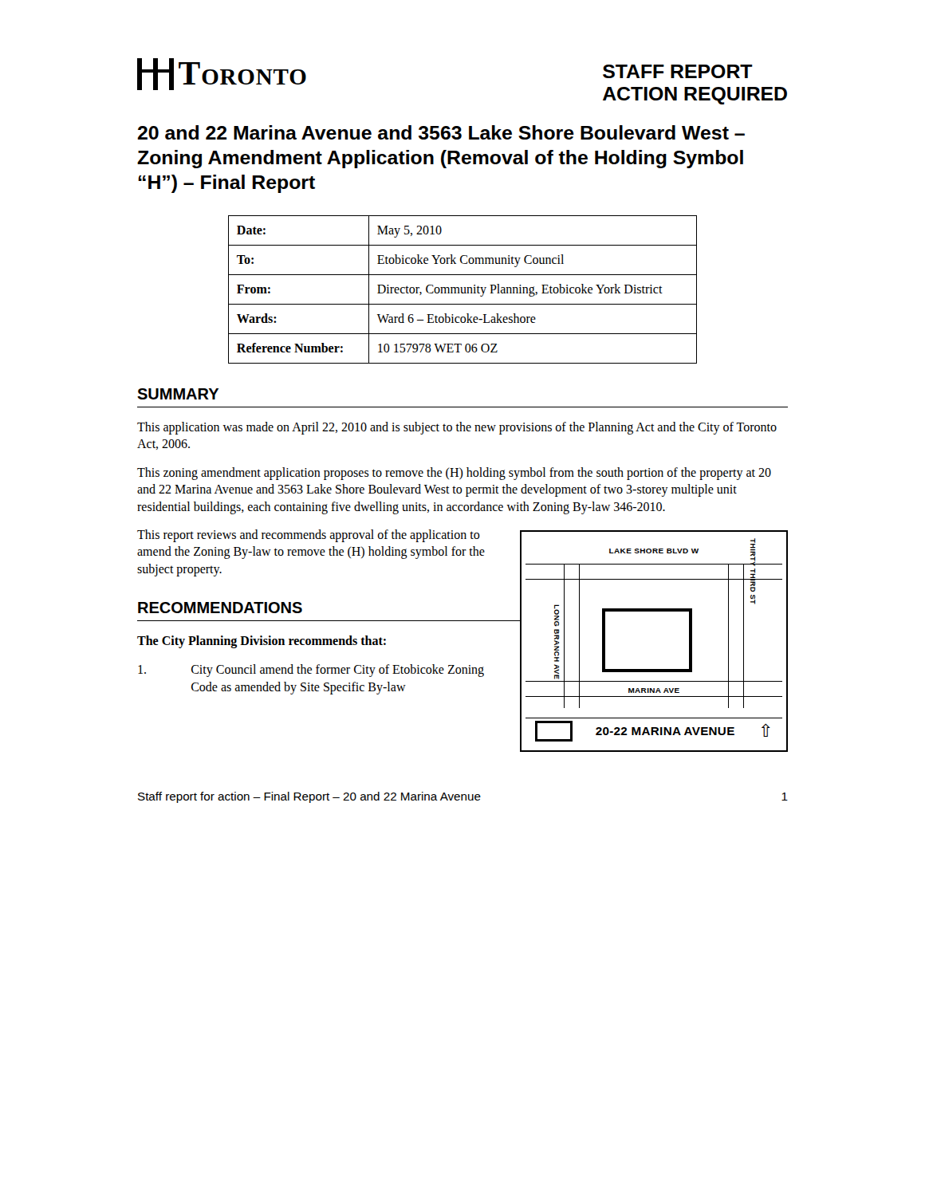Toronto
STAFF REPORT
ACTION REQUIRED
20 and 22 Marina Avenue and 3563 Lake Shore Boulevard West – Zoning Amendment Application (Removal of the Holding Symbol “H”) – Final Report
| Date: | May 5, 2010 |
| To: | Etobicoke York Community Council |
| From: | Director, Community Planning, Etobicoke York District |
| Wards: | Ward 6 – Etobicoke-Lakeshore |
| Reference Number: | 10 157978 WET 06 OZ |
SUMMARY
This application was made on April 22, 2010 and is subject to the new provisions of the Planning Act and the City of Toronto Act, 2006.
This zoning amendment application proposes to remove the (H) holding symbol from the south portion of the property at 20 and 22 Marina Avenue and 3563 Lake Shore Boulevard West to permit the development of two 3-storey multiple unit residential buildings, each containing five dwelling units, in accordance with Zoning By-law 346-2010.
LAKE SHORE BLVD W
LONG BRANCH AVE
THIRTY THIRD ST
MARINA AVE
20-22 MARINA AVENUE ⇧
This report reviews and recommends approval of the application to amend the Zoning By-law to remove the (H) holding symbol for the subject property.
RECOMMENDATIONS
The City Planning Division recommends that:
City Council amend the former City of Etobicoke Zoning Code as amended by Site Specific By-law
Staff report for action – Final Report – 20 and 22 Marina Avenue 1